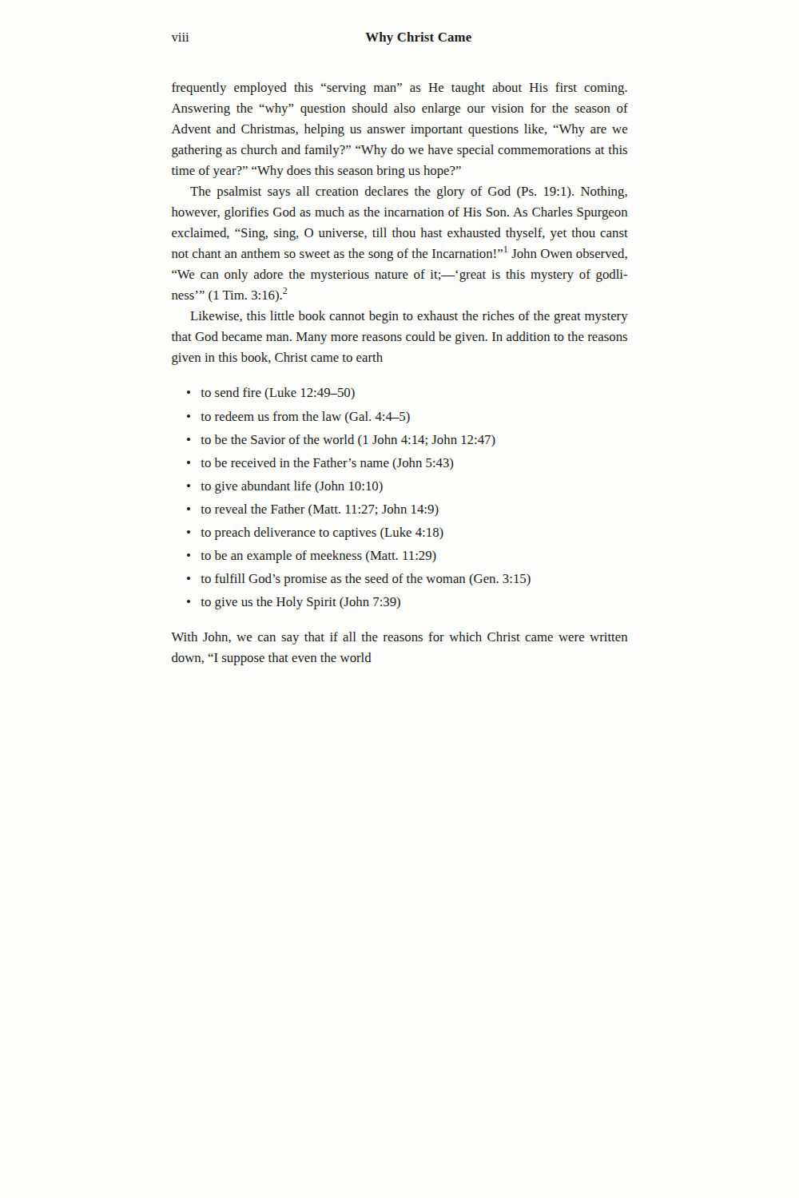viii Why Christ Came
frequently employed this “serving man” as He taught about His first coming. Answering the “why” question should also enlarge our vision for the season of Advent and Christmas, helping us answer important questions like, “Why are we gathering as church and family?” “Why do we have special commemorations at this time of year?” “Why does this season bring us hope?”
The psalmist says all creation declares the glory of God (Ps. 19:1). Nothing, however, glorifies God as much as the incarnation of His Son. As Charles Spurgeon exclaimed, “Sing, sing, O universe, till thou hast exhausted thyself, yet thou canst not chant an anthem so sweet as the song of the Incarnation!”1 John Owen observed, “We can only adore the mysterious nature of it;—‘great is this mystery of godliness’” (1 Tim. 3:16).2
Likewise, this little book cannot begin to exhaust the riches of the great mystery that God became man. Many more reasons could be given. In addition to the reasons given in this book, Christ came to earth
to send fire (Luke 12:49–50)
to redeem us from the law (Gal. 4:4–5)
to be the Savior of the world (1 John 4:14; John 12:47)
to be received in the Father’s name (John 5:43)
to give abundant life (John 10:10)
to reveal the Father (Matt. 11:27; John 14:9)
to preach deliverance to captives (Luke 4:18)
to be an example of meekness (Matt. 11:29)
to fulfill God’s promise as the seed of the woman (Gen. 3:15)
to give us the Holy Spirit (John 7:39)
With John, we can say that if all the reasons for which Christ came were written down, “I suppose that even the world